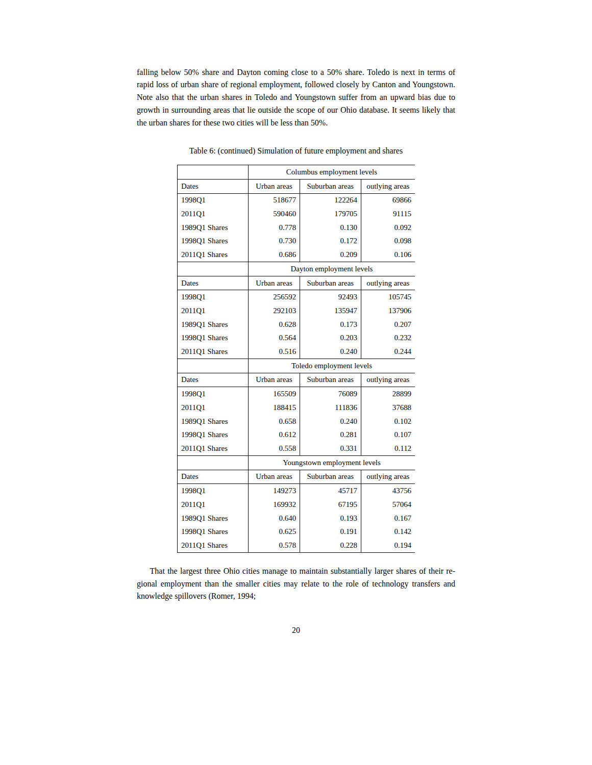falling below 50% share and Dayton coming close to a 50% share. Toledo is next in terms of rapid loss of urban share of regional employment, followed closely by Canton and Youngstown. Note also that the urban shares in Toledo and Youngstown suffer from an upward bias due to growth in surrounding areas that lie outside the scope of our Ohio database. It seems likely that the urban shares for these two cities will be less than 50%.
Table 6: (continued) Simulation of future employment and shares
| | Columbus employment levels |
| Dates | Urban areas | Suburban areas | outlying areas |
| 1998Q1 | 518677 | 122264 | 69866 |
| 2011Q1 | 590460 | 179705 | 91115 |
| 1989Q1 Shares | 0.778 | 0.130 | 0.092 |
| 1998Q1 Shares | 0.730 | 0.172 | 0.098 |
| 2011Q1 Shares | 0.686 | 0.209 | 0.106 |
| | Dayton employment levels |
| Dates | Urban areas | Suburban areas | outlying areas |
| 1998Q1 | 256592 | 92493 | 105745 |
| 2011Q1 | 292103 | 135947 | 137906 |
| 1989Q1 Shares | 0.628 | 0.173 | 0.207 |
| 1998Q1 Shares | 0.564 | 0.203 | 0.232 |
| 2011Q1 Shares | 0.516 | 0.240 | 0.244 |
| | Toledo employment levels |
| Dates | Urban areas | Suburban areas | outlying areas |
| 1998Q1 | 165509 | 76089 | 28899 |
| 2011Q1 | 188415 | 111836 | 37688 |
| 1989Q1 Shares | 0.658 | 0.240 | 0.102 |
| 1998Q1 Shares | 0.612 | 0.281 | 0.107 |
| 2011Q1 Shares | 0.558 | 0.331 | 0.112 |
| | Youngstown employment levels |
| Dates | Urban areas | Suburban areas | outlying areas |
| 1998Q1 | 149273 | 45717 | 43756 |
| 2011Q1 | 169932 | 67195 | 57064 |
| 1989Q1 Shares | 0.640 | 0.193 | 0.167 |
| 1998Q1 Shares | 0.625 | 0.191 | 0.142 |
| 2011Q1 Shares | 0.578 | 0.228 | 0.194 |
That the largest three Ohio cities manage to maintain substantially larger shares of their regional employment than the smaller cities may relate to the role of technology transfers and knowledge spillovers (Romer, 1994;
20